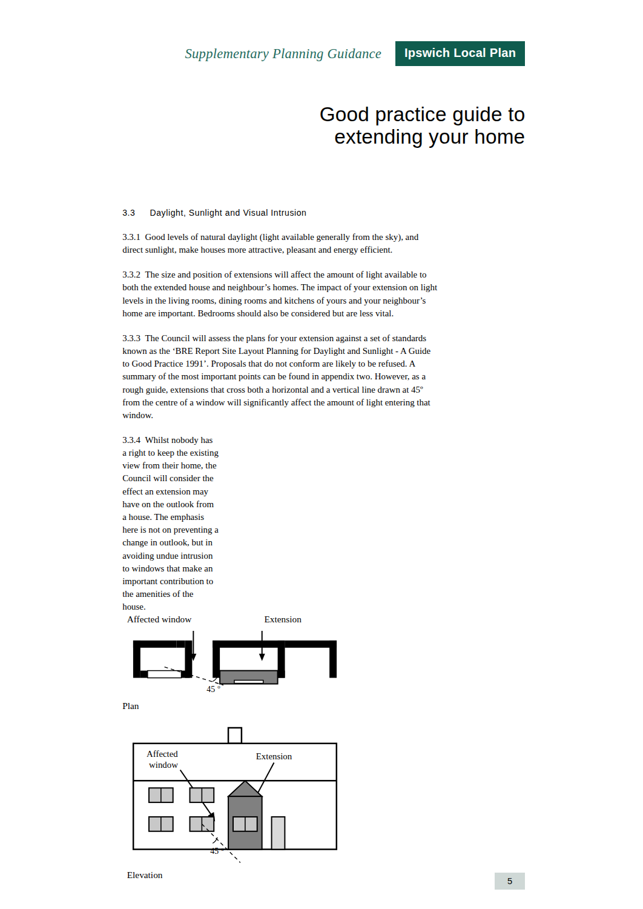Supplementary Planning Guidance
Ipswich Local Plan
Good practice guide to
extending your home
3.3 Daylight, Sunlight and Visual Intrusion
3.3.1 Good levels of natural daylight (light available generally from the sky), and direct sunlight, make houses more attractive, pleasant and energy efficient.
3.3.2 The size and position of extensions will affect the amount of light available to both the extended house and neighbour’s homes. The impact of your extension on light levels in the living rooms, dining rooms and kitchens of yours and your neighbour’s home are important. Bedrooms should also be considered but are less vital.
3.3.3 The Council will assess the plans for your extension against a set of standards known as the ‘BRE Report Site Layout Planning for Daylight and Sunlight - A Guide to Good Practice 1991’. Proposals that do not conform are likely to be refused. A summary of the most important points can be found in appendix two. However, as a rough guide, extensions that cross both a horizontal and a vertical line drawn at 45º from the centre of a window will significantly affect the amount of light entering that window.
3.3.4 Whilst nobody has a right to keep the existing view from their home, the Council will consider the effect an extension may have on the outlook from a house. The emphasis here is not on preventing a change in outlook, but in avoiding undue intrusion to windows that make an important contribution to the amenities of the house.
Affected window Extension
45 o
Plan
Affected window Extension 45 o
Elevation
5